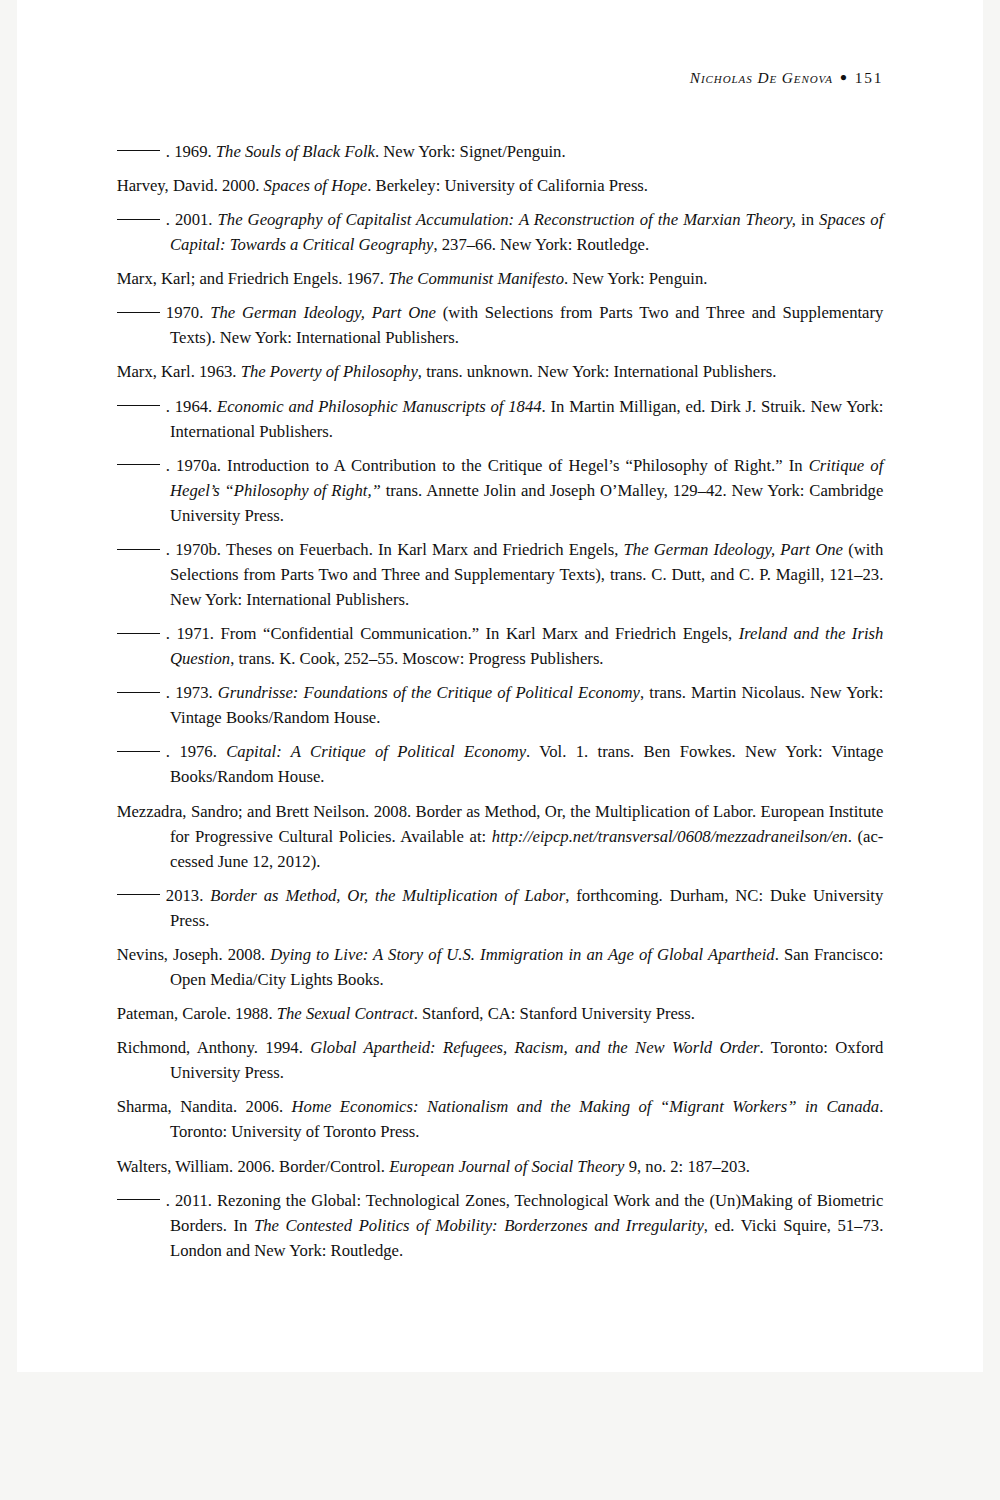Nicholas De Genova●151
. 1969. The Souls of Black Folk. New York: Signet/Penguin.
Harvey, David. 2000. Spaces of Hope. Berkeley: University of California Press.
. 2001. The Geography of Capitalist Accumulation: A Reconstruction of the Marxian Theory, in Spaces of Capital: Towards a Critical Geography, 237–66. New York: Routledge.
Marx, Karl; and Friedrich Engels. 1967. The Communist Manifesto. New York: Penguin.
1970. The German Ideology, Part One (with Selections from Parts Two and Three and Supplementary Texts). New York: International Publishers.
Marx, Karl. 1963. The Poverty of Philosophy, trans. unknown. New York: International Publishers.
. 1964. Economic and Philosophic Manuscripts of 1844. In Martin Milligan, ed. Dirk J. Struik. New York: International Publishers.
. 1970a. Introduction to A Contribution to the Critique of Hegel’s “Philosophy of Right.” In Critique of Hegel’s “Philosophy of Right,” trans. Annette Jolin and Joseph O’Malley, 129–42. New York: Cambridge University Press.
. 1970b. Theses on Feuerbach. In Karl Marx and Friedrich Engels, The German Ideology, Part One (with Selections from Parts Two and Three and Supplementary Texts), trans. C. Dutt, and C. P. Magill, 121–23. New York: International Publishers.
. 1971. From “Confidential Communication.” In Karl Marx and Friedrich Engels, Ireland and the Irish Question, trans. K. Cook, 252–55. Moscow: Progress Publishers.
. 1973. Grundrisse: Foundations of the Critique of Political Economy, trans. Martin Nicolaus. New York: Vintage Books/Random House.
. 1976. Capital: A Critique of Political Economy. Vol. 1. trans. Ben Fowkes. New York: Vintage Books/Random House.
Mezzadra, Sandro; and Brett Neilson. 2008. Border as Method, Or, the Multiplication of Labor. European Institute for Progressive Cultural Policies. Available at: http://eipcp.net/transversal/0608/mezzadraneilson/en. (accessed June 12, 2012).
2013. Border as Method, Or, the Multiplication of Labor, forthcoming. Durham, NC: Duke University Press.
Nevins, Joseph. 2008. Dying to Live: A Story of U.S. Immigration in an Age of Global Apartheid. San Francisco: Open Media/City Lights Books.
Pateman, Carole. 1988. The Sexual Contract. Stanford, CA: Stanford University Press.
Richmond, Anthony. 1994. Global Apartheid: Refugees, Racism, and the New World Order. Toronto: Oxford University Press.
Sharma, Nandita. 2006. Home Economics: Nationalism and the Making of “Migrant Workers” in Canada. Toronto: University of Toronto Press.
Walters, William. 2006. Border/Control. European Journal of Social Theory 9, no. 2: 187–203.
. 2011. Rezoning the Global: Technological Zones, Technological Work and the (Un)Making of Biometric Borders. In The Contested Politics of Mobility: Borderzones and Irregularity, ed. Vicki Squire, 51–73. London and New York: Routledge.